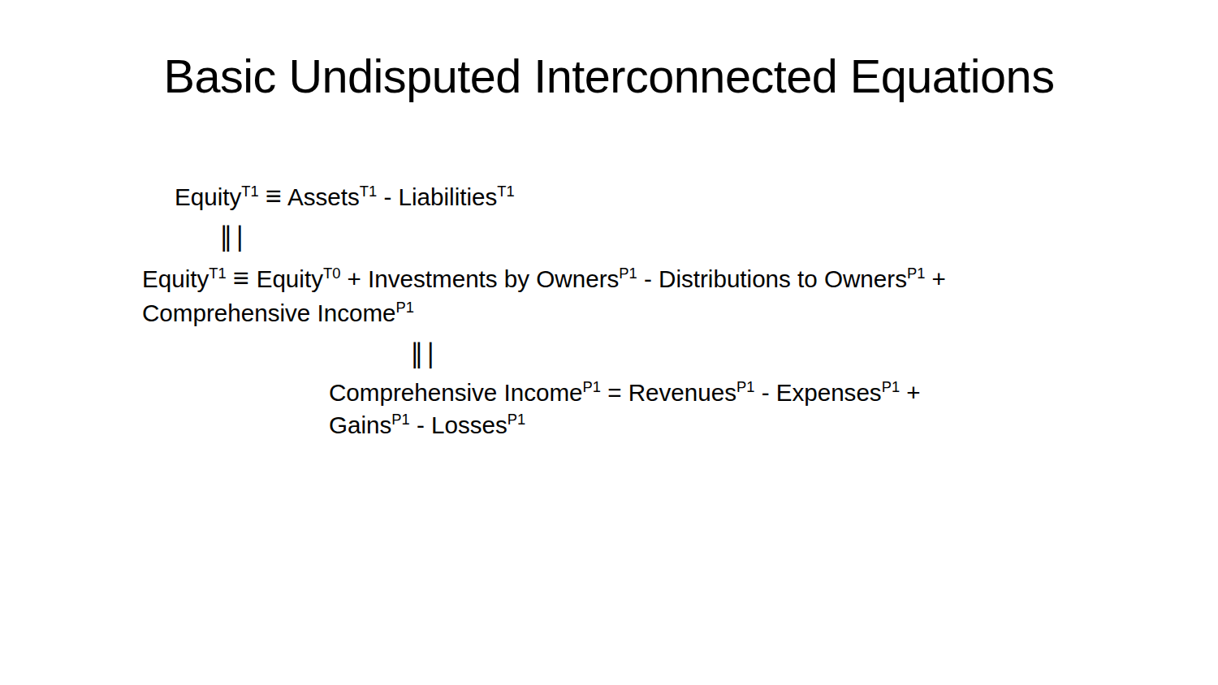Basic Undisputed Interconnected Equations
EquityT1 ≡ AssetsT1 - LiabilitiesT1
∥∣
EquityT1 ≡ EquityT0 + Investments by OwnersP1 - Distributions to OwnersP1 + Comprehensive IncomeP1
∥∣
Comprehensive IncomeP1 = RevenuesP1 - ExpensesP1 + GainsP1 - LossesP1